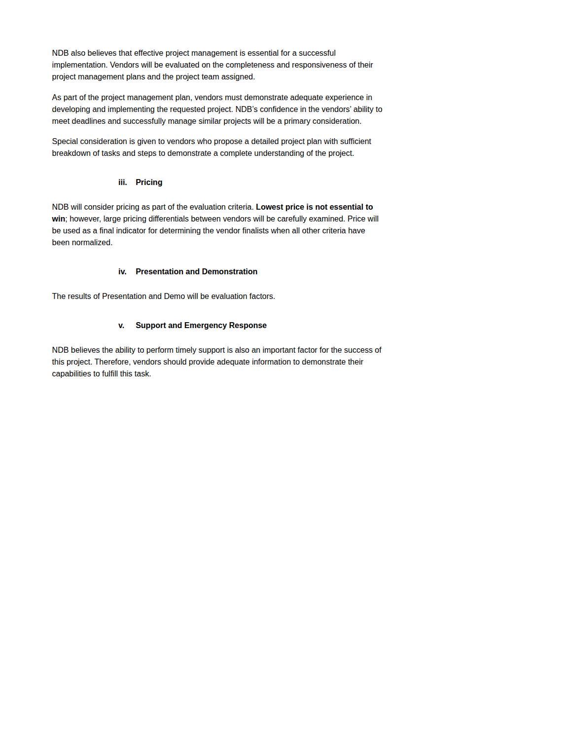NDB also believes that effective project management is essential for a successful implementation. Vendors will be evaluated on the completeness and responsiveness of their project management plans and the project team assigned.
As part of the project management plan, vendors must demonstrate adequate experience in developing and implementing the requested project. NDB’s confidence in the vendors’ ability to meet deadlines and successfully manage similar projects will be a primary consideration.
Special consideration is given to vendors who propose a detailed project plan with sufficient breakdown of tasks and steps to demonstrate a complete understanding of the project.
iii. Pricing
NDB will consider pricing as part of the evaluation criteria. Lowest price is not essential to win; however, large pricing differentials between vendors will be carefully examined. Price will be used as a final indicator for determining the vendor finalists when all other criteria have been normalized.
iv. Presentation and Demonstration
The results of Presentation and Demo will be evaluation factors.
v. Support and Emergency Response
NDB believes the ability to perform timely support is also an important factor for the success of this project. Therefore, vendors should provide adequate information to demonstrate their capabilities to fulfill this task.